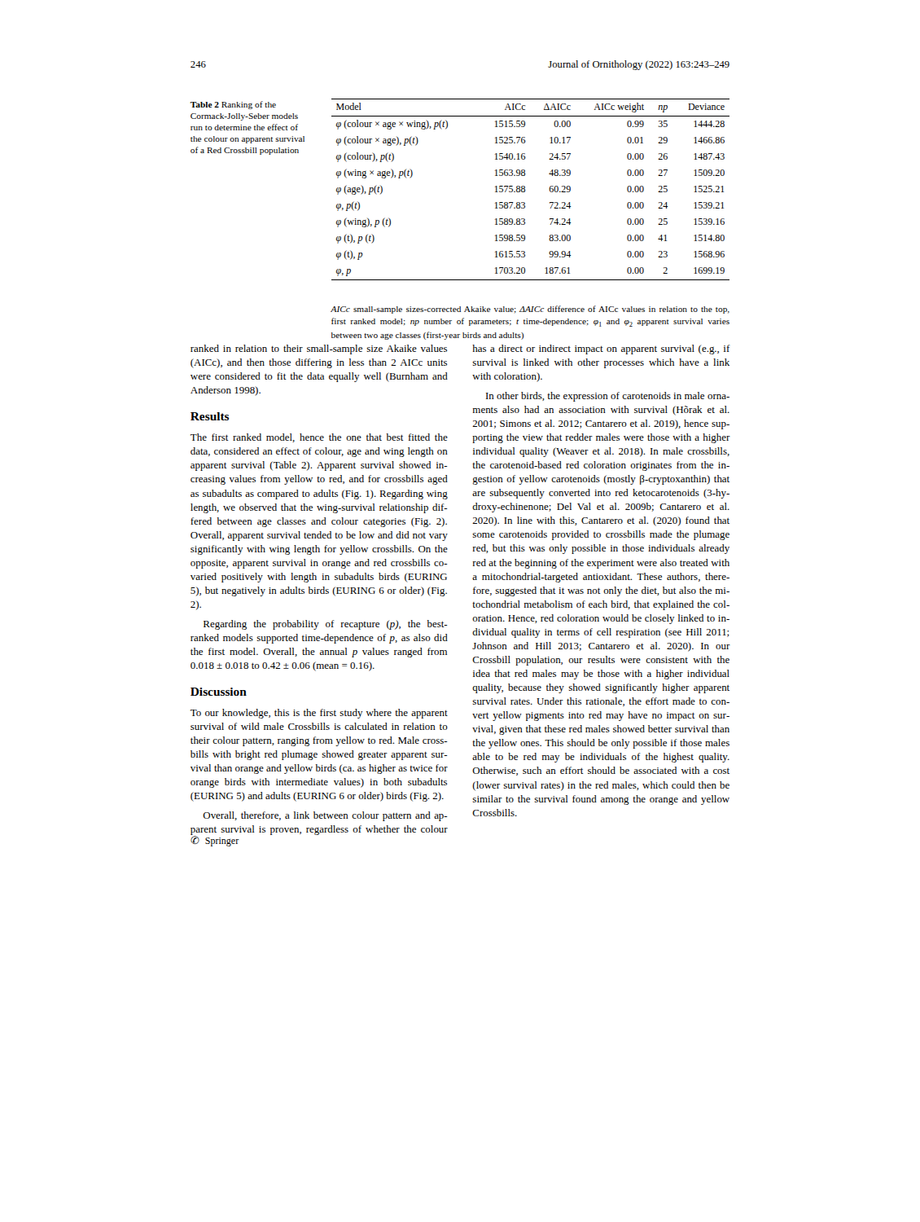246 Journal of Ornithology (2022) 163:243–249
Table 2 Ranking of the Cormack-Jolly-Seber models run to determine the effect of the colour on apparent survival of a Red Crossbill population
| Model | AICc | ΔAICc | AICc weight | np | Deviance |
| --- | --- | --- | --- | --- | --- |
| φ (colour × age × wing), p ( t ) | 1515.59 | 0.00 | 0.99 | 35 | 1444.28 |
| φ (colour × age), p ( t ) | 1525.76 | 10.17 | 0.01 | 29 | 1466.86 |
| φ (colour), p ( t ) | 1540.16 | 24.57 | 0.00 | 26 | 1487.43 |
| φ (wing × age), p ( t ) | 1563.98 | 48.39 | 0.00 | 27 | 1509.20 |
| φ (age), p ( t ) | 1575.88 | 60.29 | 0.00 | 25 | 1525.21 |
| φ , p ( t ) | 1587.83 | 72.24 | 0.00 | 24 | 1539.21 |
| φ (wing), p ( t ) | 1589.83 | 74.24 | 0.00 | 25 | 1539.16 |
| φ (t), p ( t ) | 1598.59 | 83.00 | 0.00 | 41 | 1514.80 |
| φ (t), p | 1615.53 | 99.94 | 0.00 | 23 | 1568.96 |
| φ , p | 1703.20 | 187.61 | 0.00 | 2 | 1699.19 |
AICc small-sample sizes-corrected Akaike value; ΔAICc difference of AICc values in relation to the top, first ranked model; np number of parameters; t time-dependence; φ1 and φ2 apparent survival varies between two age classes (first-year birds and adults)
ranked in relation to their small-sample size Akaike values (AICc), and then those differing in less than 2 AICc units were considered to fit the data equally well (Burnham and Anderson 1998).
Results
The first ranked model, hence the one that best fitted the data, considered an effect of colour, age and wing length on apparent survival (Table 2). Apparent survival showed increasing values from yellow to red, and for crossbills aged as subadults as compared to adults (Fig. 1). Regarding wing length, we observed that the wing-survival relationship differed between age classes and colour categories (Fig. 2). Overall, apparent survival tended to be low and did not vary significantly with wing length for yellow crossbills. On the opposite, apparent survival in orange and red crossbills covaried positively with length in subadults birds (EURING 5), but negatively in adults birds (EURING 6 or older) (Fig. 2).
Regarding the probability of recapture (p), the best-ranked models supported time-dependence of p, as also did the first model. Overall, the annual p values ranged from 0.018 ± 0.018 to 0.42 ± 0.06 (mean = 0.16).
Discussion
To our knowledge, this is the first study where the apparent survival of wild male Crossbills is calculated in relation to their colour pattern, ranging from yellow to red. Male crossbills with bright red plumage showed greater apparent survival than orange and yellow birds (ca. as higher as twice for orange birds with intermediate values) in both subadults (EURING 5) and adults (EURING 6 or older) birds (Fig. 2).
Overall, therefore, a link between colour pattern and apparent survival is proven, regardless of whether the colour has a direct or indirect impact on apparent survival (e.g., if survival is linked with other processes which have a link with coloration).
In other birds, the expression of carotenoids in male ornaments also had an association with survival (Hõrak et al. 2001; Simons et al. 2012; Cantarero et al. 2019), hence supporting the view that redder males were those with a higher individual quality (Weaver et al. 2018). In male crossbills, the carotenoid-based red coloration originates from the ingestion of yellow carotenoids (mostly β-cryptoxanthin) that are subsequently converted into red ketocarotenoids (3-hydroxy-echinenone; Del Val et al. 2009b; Cantarero et al. 2020). In line with this, Cantarero et al. (2020) found that some carotenoids provided to crossbills made the plumage red, but this was only possible in those individuals already red at the beginning of the experiment were also treated with a mitochondrial-targeted antioxidant. These authors, therefore, suggested that it was not only the diet, but also the mitochondrial metabolism of each bird, that explained the coloration. Hence, red coloration would be closely linked to individual quality in terms of cell respiration (see Hill 2011; Johnson and Hill 2013; Cantarero et al. 2020). In our Crossbill population, our results were consistent with the idea that red males may be those with a higher individual quality, because they showed significantly higher apparent survival rates. Under this rationale, the effort made to convert yellow pigments into red may have no impact on survival, given that these red males showed better survival than the yellow ones. This should be only possible if those males able to be red may be individuals of the highest quality. Otherwise, such an effort should be associated with a cost (lower survival rates) in the red males, which could then be similar to the survival found among the orange and yellow Crossbills.
✆ Springer